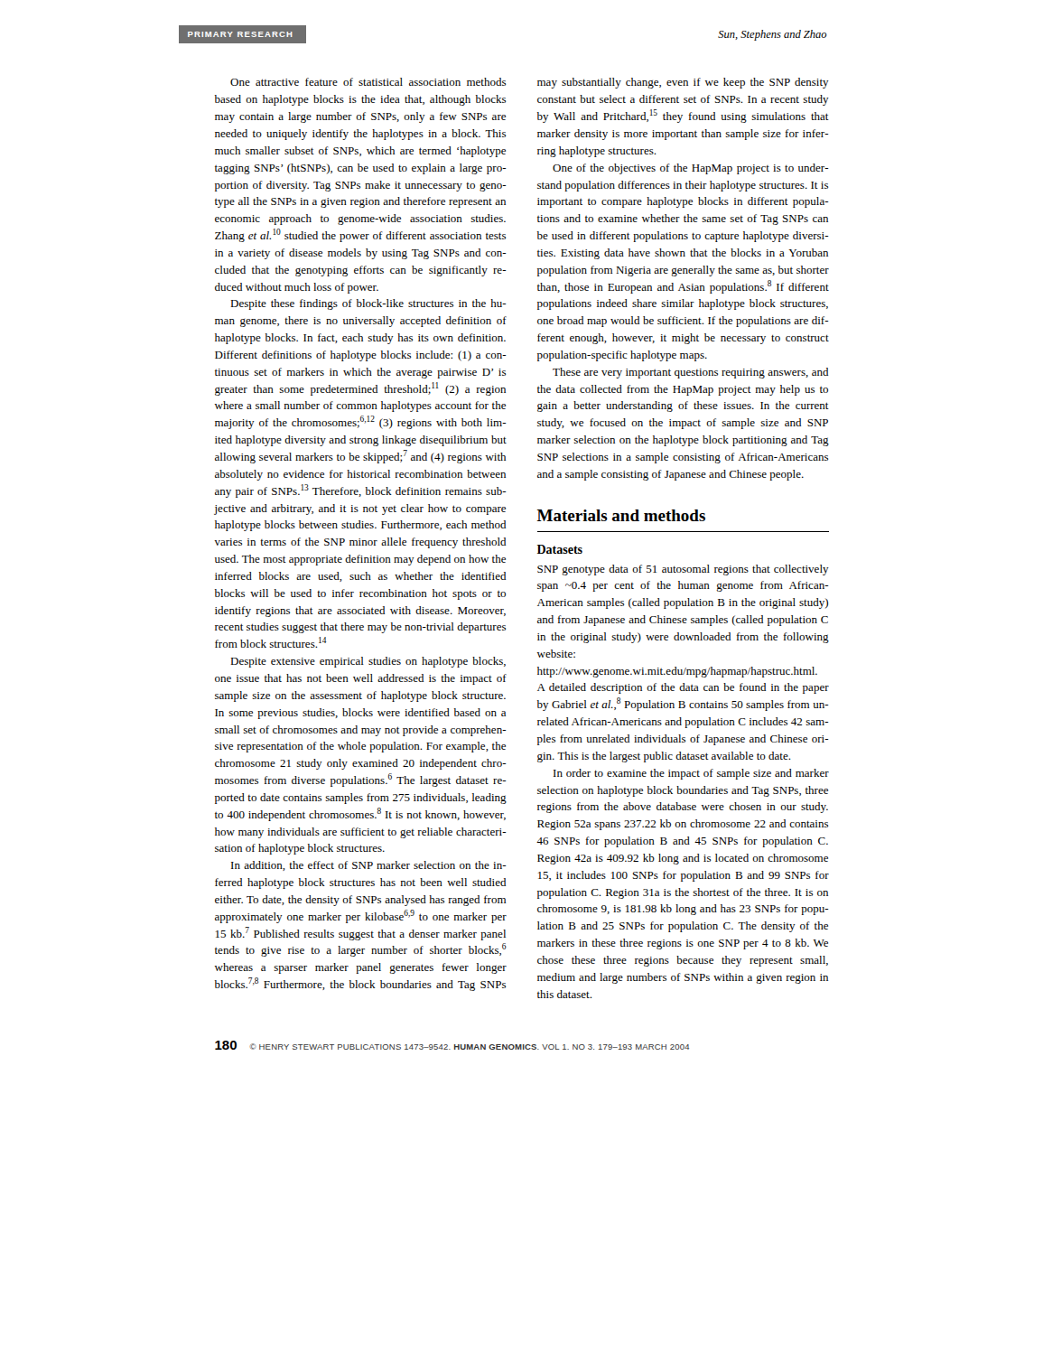Primary Research
Sun, Stephens and Zhao
One attractive feature of statistical association methods based on haplotype blocks is the idea that, although blocks may contain a large number of SNPs, only a few SNPs are needed to uniquely identify the haplotypes in a block. This much smaller subset of SNPs, which are termed ‘haplotype tagging SNPs’ (htSNPs), can be used to explain a large proportion of diversity. Tag SNPs make it unnecessary to genotype all the SNPs in a given region and therefore represent an economic approach to genome-wide association studies. Zhang et al.10 studied the power of different association tests in a variety of disease models by using Tag SNPs and concluded that the genotyping efforts can be significantly reduced without much loss of power.
Despite these findings of block-like structures in the human genome, there is no universally accepted definition of haplotype blocks. In fact, each study has its own definition. Different definitions of haplotype blocks include: (1) a continuous set of markers in which the average pairwise D’ is greater than some predetermined threshold;11 (2) a region where a small number of common haplotypes account for the majority of the chromosomes;6,12 (3) regions with both limited haplotype diversity and strong linkage disequilibrium but allowing several markers to be skipped;7 and (4) regions with absolutely no evidence for historical recombination between any pair of SNPs.13 Therefore, block definition remains subjective and arbitrary, and it is not yet clear how to compare haplotype blocks between studies. Furthermore, each method varies in terms of the SNP minor allele frequency threshold used. The most appropriate definition may depend on how the inferred blocks are used, such as whether the identified blocks will be used to infer recombination hot spots or to identify regions that are associated with disease. Moreover, recent studies suggest that there may be non-trivial departures from block structures.14
Despite extensive empirical studies on haplotype blocks, one issue that has not been well addressed is the impact of sample size on the assessment of haplotype block structure. In some previous studies, blocks were identified based on a small set of chromosomes and may not provide a comprehensive representation of the whole population. For example, the chromosome 21 study only examined 20 independent chromosomes from diverse populations.6 The largest dataset reported to date contains samples from 275 individuals, leading to 400 independent chromosomes.8 It is not known, however, how many individuals are sufficient to get reliable characterisation of haplotype block structures.
In addition, the effect of SNP marker selection on the inferred haplotype block structures has not been well studied either. To date, the density of SNPs analysed has ranged from approximately one marker per kilobase6,9 to one marker per 15 kb.7 Published results suggest that a denser marker panel tends to give rise to a larger number of shorter blocks,6 whereas a sparser marker panel generates fewer longer blocks.7,8 Furthermore, the block boundaries and Tag SNPs may substantially change, even if we keep the SNP density constant but select a different set of SNPs. In a recent study by Wall and Pritchard,15 they found using simulations that marker density is more important than sample size for inferring haplotype structures.
One of the objectives of the HapMap project is to understand population differences in their haplotype structures. It is important to compare haplotype blocks in different populations and to examine whether the same set of Tag SNPs can be used in different populations to capture haplotype diversities. Existing data have shown that the blocks in a Yoruban population from Nigeria are generally the same as, but shorter than, those in European and Asian populations.8 If different populations indeed share similar haplotype block structures, one broad map would be sufficient. If the populations are different enough, however, it might be necessary to construct population-specific haplotype maps.
These are very important questions requiring answers, and the data collected from the HapMap project may help us to gain a better understanding of these issues. In the current study, we focused on the impact of sample size and SNP marker selection on the haplotype block partitioning and Tag SNP selections in a sample consisting of African-Americans and a sample consisting of Japanese and Chinese people.
Materials and methods
Datasets
SNP genotype data of 51 autosomal regions that collectively span ~0.4 per cent of the human genome from African-American samples (called population B in the original study) and from Japanese and Chinese samples (called population C in the original study) were downloaded from the following website: http://www.genome.wi.mit.edu/mpg/hapmap/hapstruc.html. A detailed description of the data can be found in the paper by Gabriel et al.,8 Population B contains 50 samples from unrelated African-Americans and population C includes 42 samples from unrelated individuals of Japanese and Chinese origin. This is the largest public dataset available to date.
In order to examine the impact of sample size and marker selection on haplotype block boundaries and Tag SNPs, three regions from the above database were chosen in our study. Region 52a spans 237.22 kb on chromosome 22 and contains 46 SNPs for population B and 45 SNPs for population C. Region 42a is 409.92 kb long and is located on chromosome 15, it includes 100 SNPs for population B and 99 SNPs for population C. Region 31a is the shortest of the three. It is on chromosome 9, is 181.98 kb long and has 23 SNPs for population B and 25 SNPs for population C. The density of the markers in these three regions is one SNP per 4 to 8 kb. We chose these three regions because they represent small, medium and large numbers of SNPs within a given region in this dataset.
180
© HENRY STEWART PUBLICATIONS 1473–9542. HUMAN GENOMICS. VOL 1. NO 3. 179–193 MARCH 2004